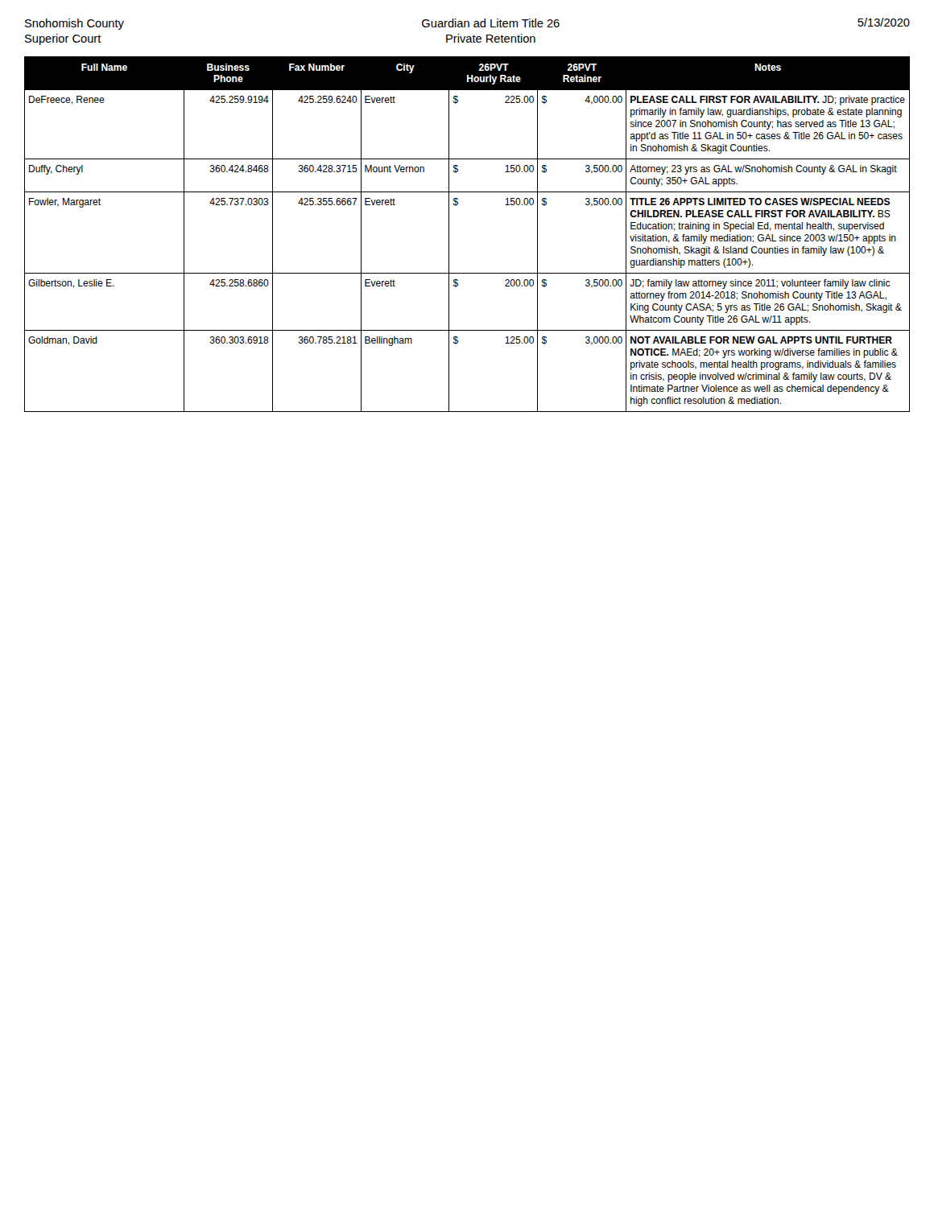Snohomish County
Superior Court
Guardian ad Litem Title 26
Private Retention
5/13/2020
| Full Name | Business Phone | Fax Number | City | 26PVT Hourly Rate | 26PVT Retainer | Notes |
| --- | --- | --- | --- | --- | --- | --- |
| DeFreece, Renee | 425.259.9194 | 425.259.6240 | Everett | $ 225.00 | $ 4,000.00 | PLEASE CALL FIRST FOR AVAILABILITY. JD; private practice primarily in family law, guardianships, probate & estate planning since 2007 in Snohomish County; has served as Title 13 GAL; appt'd as Title 11 GAL in 50+ cases & Title 26 GAL in 50+ cases in Snohomish & Skagit Counties. |
| Duffy, Cheryl | 360.424.8468 | 360.428.3715 | Mount Vernon | $ 150.00 | $ 3,500.00 | Attorney; 23 yrs as GAL w/Snohomish County & GAL in Skagit County; 350+ GAL appts. |
| Fowler, Margaret | 425.737.0303 | 425.355.6667 | Everett | $ 150.00 | $ 3,500.00 | TITLE 26 APPTS LIMITED TO CASES W/SPECIAL NEEDS CHILDREN. PLEASE CALL FIRST FOR AVAILABILITY. BS Education; training in Special Ed, mental health, supervised visitation, & family mediation; GAL since 2003 w/150+ appts in Snohomish, Skagit & Island Counties in family law (100+) & guardianship matters (100+). |
| Gilbertson, Leslie E. | 425.258.6860 | | Everett | $ 200.00 | $ 3,500.00 | JD; family law attorney since 2011; volunteer family law clinic attorney from 2014-2018; Snohomish County Title 13 AGAL, King County CASA; 5 yrs as Title 26 GAL; Snohomish, Skagit & Whatcom County Title 26 GAL w/11 appts. |
| Goldman, David | 360.303.6918 | 360.785.2181 | Bellingham | $ 125.00 | $ 3,000.00 | NOT AVAILABLE FOR NEW GAL APPTS UNTIL FURTHER NOTICE. MAEd; 20+ yrs working w/diverse families in public & private schools, mental health programs, individuals & families in crisis, people involved w/criminal & family law courts, DV & Intimate Partner Violence as well as chemical dependency & high conflict resolution & mediation. |